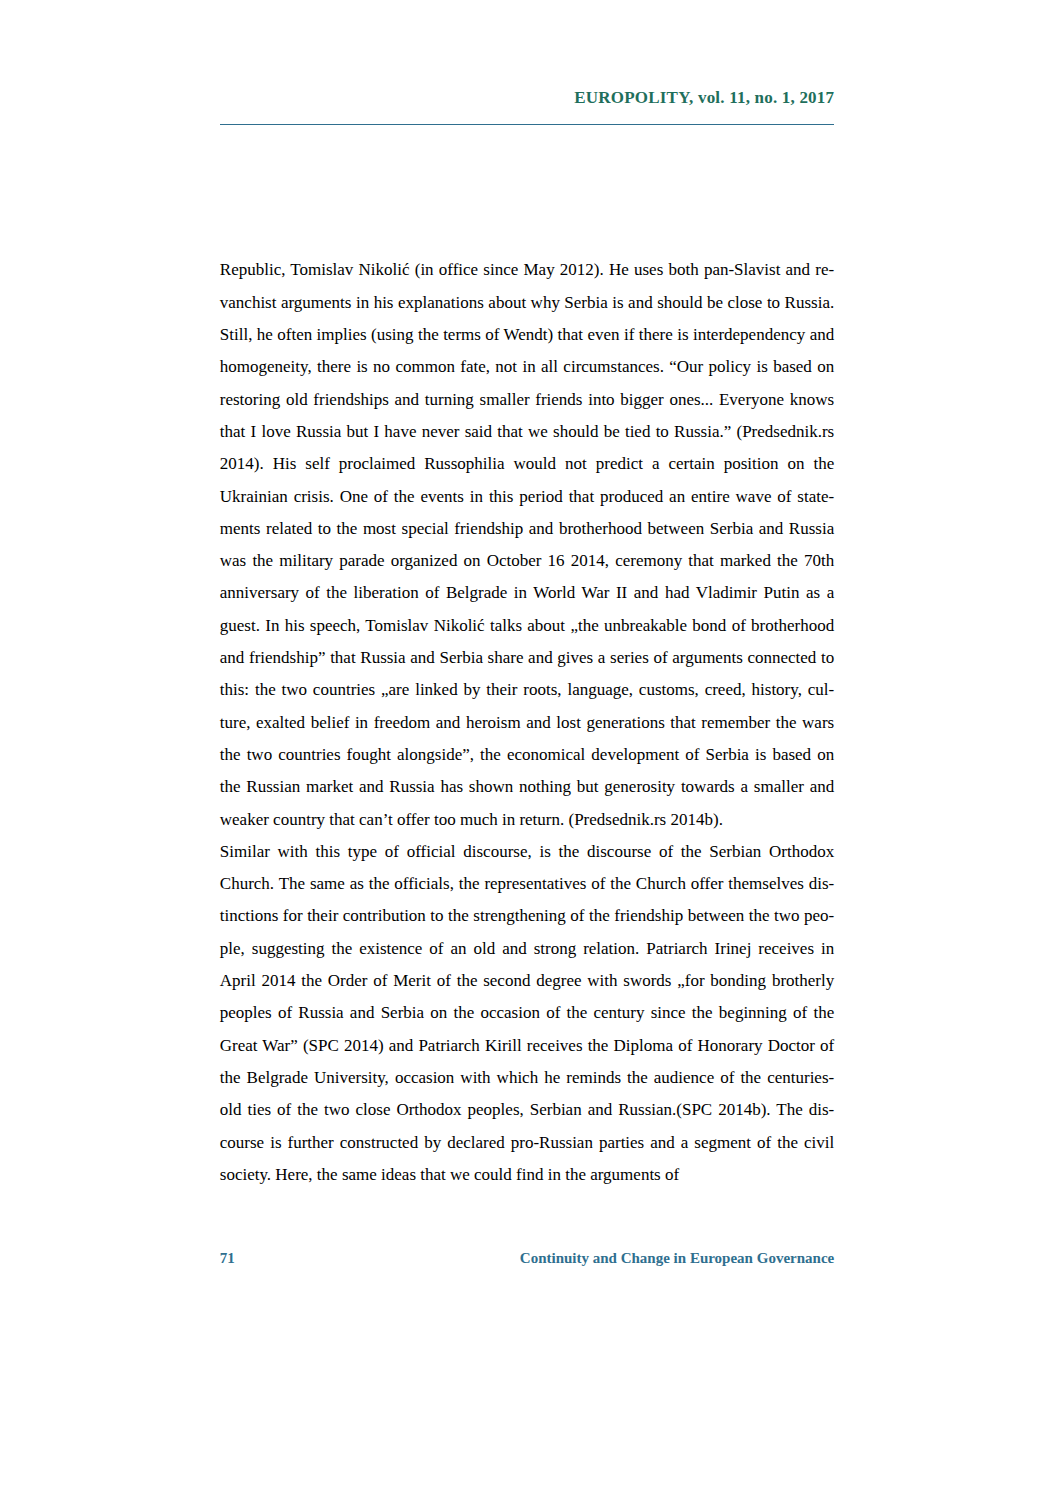EUROPOLITY, vol. 11, no. 1, 2017
Republic, Tomislav Nikolić (in office since May 2012). He uses both pan-Slavist and revanchist arguments in his explanations about why Serbia is and should be close to Russia. Still, he often implies (using the terms of Wendt) that even if there is interdependency and homogeneity, there is no common fate, not in all circumstances. “Our policy is based on restoring old friendships and turning smaller friends into bigger ones... Everyone knows that I love Russia but I have never said that we should be tied to Russia.” (Predsednik.rs 2014). His self proclaimed Russophilia would not predict a certain position on the Ukrainian crisis. One of the events in this period that produced an entire wave of statements related to the most special friendship and brotherhood between Serbia and Russia was the military parade organized on October 16 2014, ceremony that marked the 70th anniversary of the liberation of Belgrade in World War II and had Vladimir Putin as a guest. In his speech, Tomislav Nikolić talks about „the unbreakable bond of brotherhood and friendship” that Russia and Serbia share and gives a series of arguments connected to this: the two countries „are linked by their roots, language, customs, creed, history, culture, exalted belief in freedom and heroism and lost generations that remember the wars the two countries fought alongside”, the economical development of Serbia is based on the Russian market and Russia has shown nothing but generosity towards a smaller and weaker country that can’t offer too much in return. (Predsednik.rs 2014b).
Similar with this type of official discourse, is the discourse of the Serbian Orthodox Church. The same as the officials, the representatives of the Church offer themselves distinctions for their contribution to the strengthening of the friendship between the two people, suggesting the existence of an old and strong relation. Patriarch Irinej receives in April 2014 the Order of Merit of the second degree with swords „for bonding brotherly peoples of Russia and Serbia on the occasion of the century since the beginning of the Great War” (SPC 2014) and Patriarch Kirill receives the Diploma of Honorary Doctor of the Belgrade University, occasion with which he reminds the audience of the centuries-old ties of the two close Orthodox peoples, Serbian and Russian.(SPC 2014b). The discourse is further constructed by declared pro-Russian parties and a segment of the civil society. Here, the same ideas that we could find in the arguments of
71 Continuity and Change in European Governance